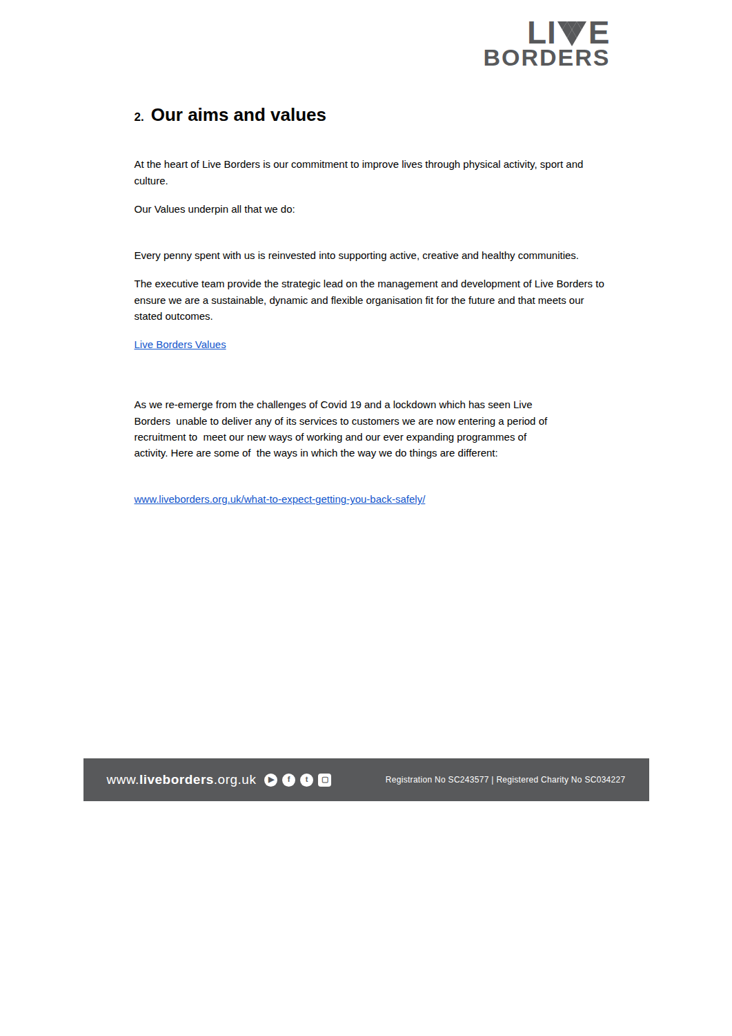LI E BORDERS
2. Our aims and values
At the heart of Live Borders is our commitment to improve lives through physical activity, sport and culture.
Our Values underpin all that we do:
Every penny spent with us is reinvested into supporting active, creative and healthy communities.
The executive team provide the strategic lead on the management and development of Live Borders to ensure we are a sustainable, dynamic and flexible organisation fit for the future and that meets our stated outcomes.
Live Borders Values
As we re-emerge from the challenges of Covid 19 and a lockdown which has seen Live Borders unable to deliver any of its services to customers we are now entering a period of recruitment to meet our new ways of working and our ever expanding programmes of activity. Here are some of the ways in which the way we do things are different:
www.liveborders.org.uk/what-to-expect-getting-you-back-safely/
www.liveborders.org.uk ▶ f t ▢
Registration No SC243577 | Registered Charity No SC034227